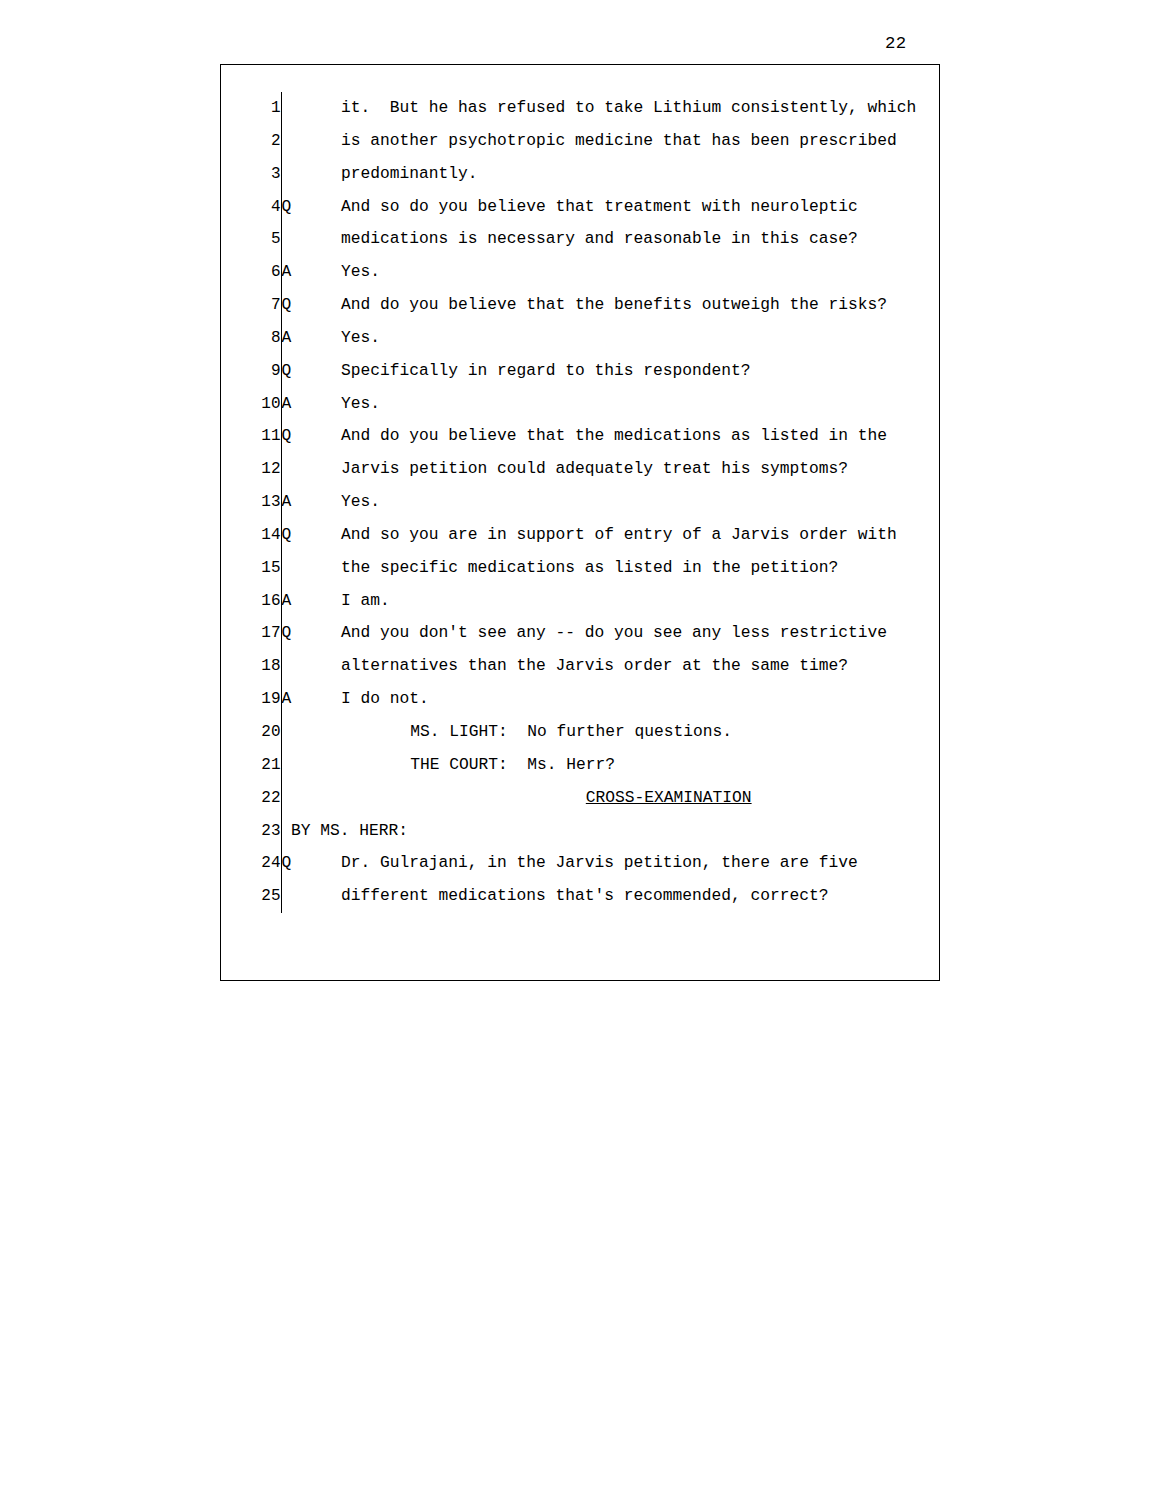22
| 1 | | it. But he has refused to take Lithium consistently, which |
| 2 | | is another psychotropic medicine that has been prescribed |
| 3 | | predominantly. |
| 4 | Q | And so do you believe that treatment with neuroleptic |
| 5 | | medications is necessary and reasonable in this case? |
| 6 | A | Yes. |
| 7 | Q | And do you believe that the benefits outweigh the risks? |
| 8 | A | Yes. |
| 9 | Q | Specifically in regard to this respondent? |
| 10 | A | Yes. |
| 11 | Q | And do you believe that the medications as listed in the |
| 12 | | Jarvis petition could adequately treat his symptoms? |
| 13 | A | Yes. |
| 14 | Q | And so you are in support of entry of a Jarvis order with |
| 15 | | the specific medications as listed in the petition? |
| 16 | A | I am. |
| 17 | Q | And you don't see any -- do you see any less restrictive |
| 18 | | alternatives than the Jarvis order at the same time? |
| 19 | A | I do not. |
| 20 | | MS. LIGHT: No further questions. |
| 21 | | THE COURT: Ms. Herr? |
| 22 | | CROSS-EXAMINATION |
| 23 | BY MS. HERR: |
| 24 | Q | Dr. Gulrajani, in the Jarvis petition, there are five |
| 25 | | different medications that's recommended, correct? |